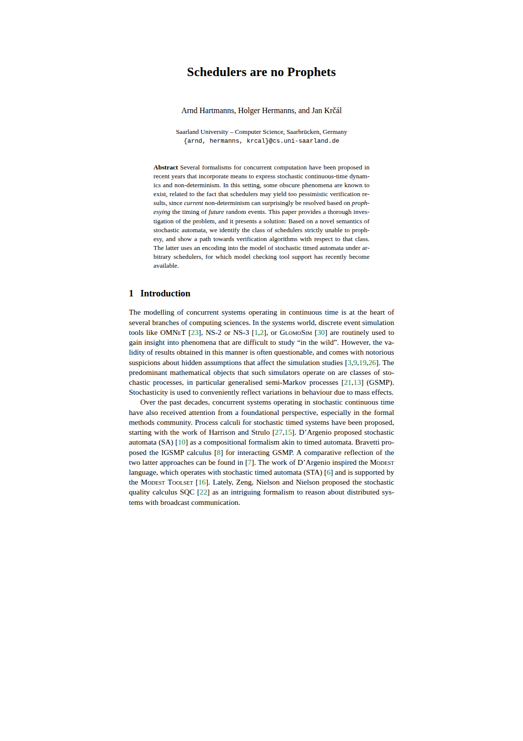Schedulers are no Prophets
Arnd Hartmanns, Holger Hermanns, and Jan Krčál
Saarland University – Computer Science, Saarbrücken, Germany
{arnd, hermanns, krcal}@cs.uni-saarland.de
Abstract Several formalisms for concurrent computation have been proposed in recent years that incorporate means to express stochastic continuous-time dynamics and non-determinism. In this setting, some obscure phenomena are known to exist, related to the fact that schedulers may yield too pessimistic verification results, since current non-determinism can surprisingly be resolved based on prophesying the timing of future random events. This paper provides a thorough investigation of the problem, and it presents a solution: Based on a novel semantics of stochastic automata, we identify the class of schedulers strictly unable to prophesy, and show a path towards verification algorithms with respect to that class. The latter uses an encoding into the model of stochastic timed automata under arbitrary schedulers, for which model checking tool support has recently become available.
1 Introduction
The modelling of concurrent systems operating in continuous time is at the heart of several branches of computing sciences. In the systems world, discrete event simulation tools like OMNeT [23], NS-2 or NS-3 [1,2], or GlomoSim [30] are routinely used to gain insight into phenomena that are difficult to study “in the wild”. However, the validity of results obtained in this manner is often questionable, and comes with notorious suspicions about hidden assumptions that affect the simulation studies [3,9,19,26]. The predominant mathematical objects that such simulators operate on are classes of stochastic processes, in particular generalised semi-Markov processes [21,13] (GSMP). Stochasticity is used to conveniently reflect variations in behaviour due to mass effects.
Over the past decades, concurrent systems operating in stochastic continuous time have also received attention from a foundational perspective, especially in the formal methods community. Process calculi for stochastic timed systems have been proposed, starting with the work of Harrison and Strulo [27,15]. D’Argenio proposed stochastic automata (SA) [10] as a compositional formalism akin to timed automata. Bravetti proposed the IGSMP calculus [8] for interacting GSMP. A comparative reflection of the two latter approaches can be found in [7]. The work of D’Argenio inspired the Modest language, which operates with stochastic timed automata (STA) [6] and is supported by the Modest Toolset [16]. Lately, Zeng, Nielson and Nielson proposed the stochastic quality calculus SQC [22] as an intriguing formalism to reason about distributed systems with broadcast communication.